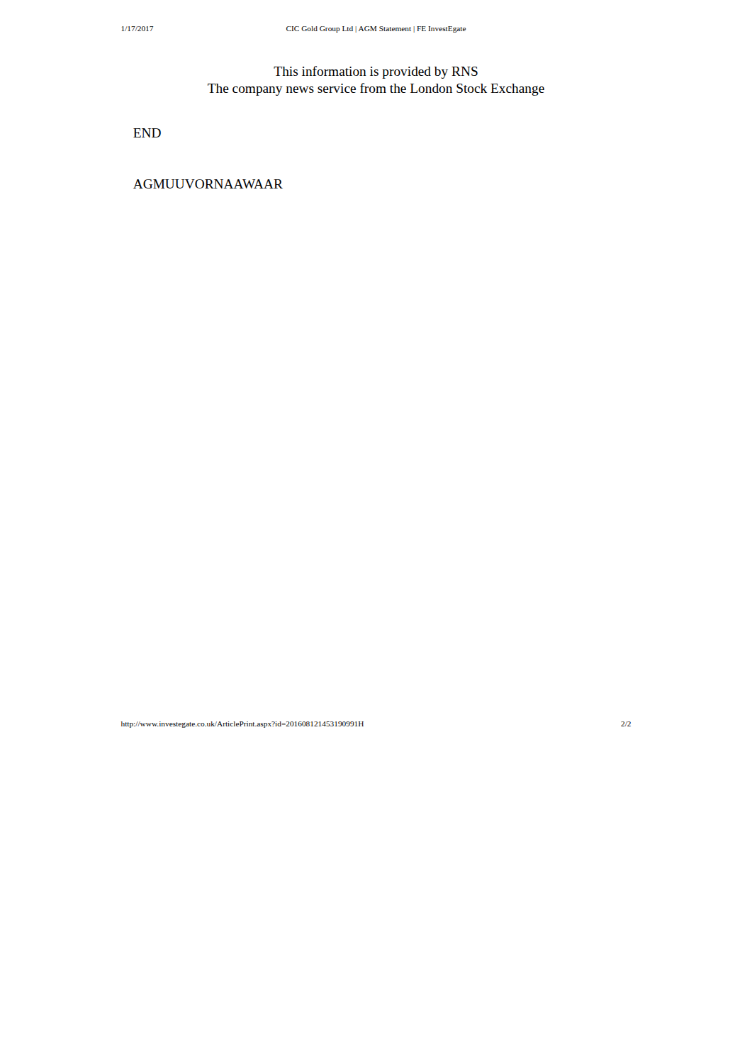1/17/2017 CIC Gold Group Ltd | AGM Statement | FE InvestEgate
This information is provided by RNS
The company news service from the London Stock Exchange
END
AGMUUVORNAAWAAR
http://www.investegate.co.uk/ArticlePrint.aspx?id=201608121453190991H 2/2